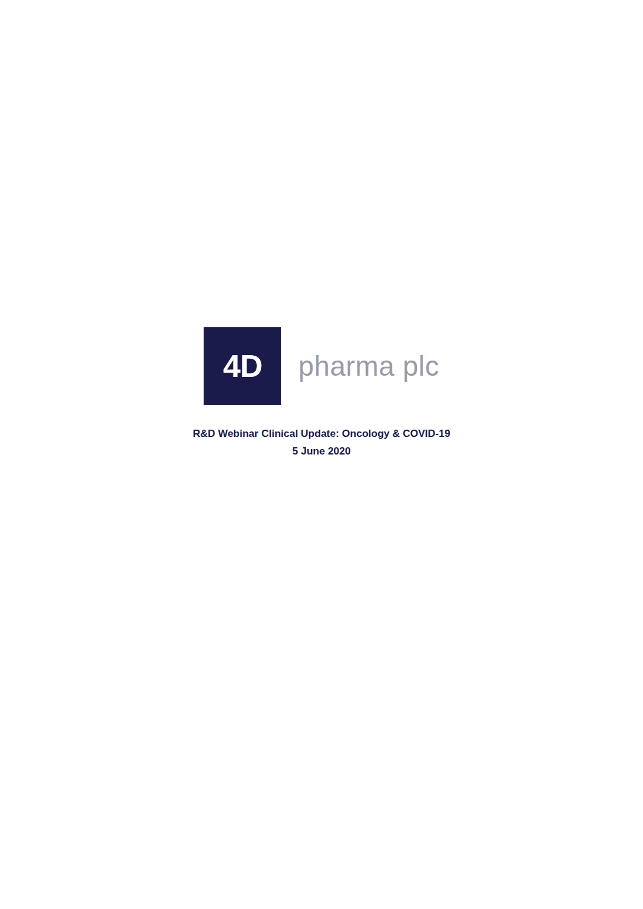4D
pharma plc
R&D Webinar Clinical Update: Oncology & COVID-19
5 June 2020